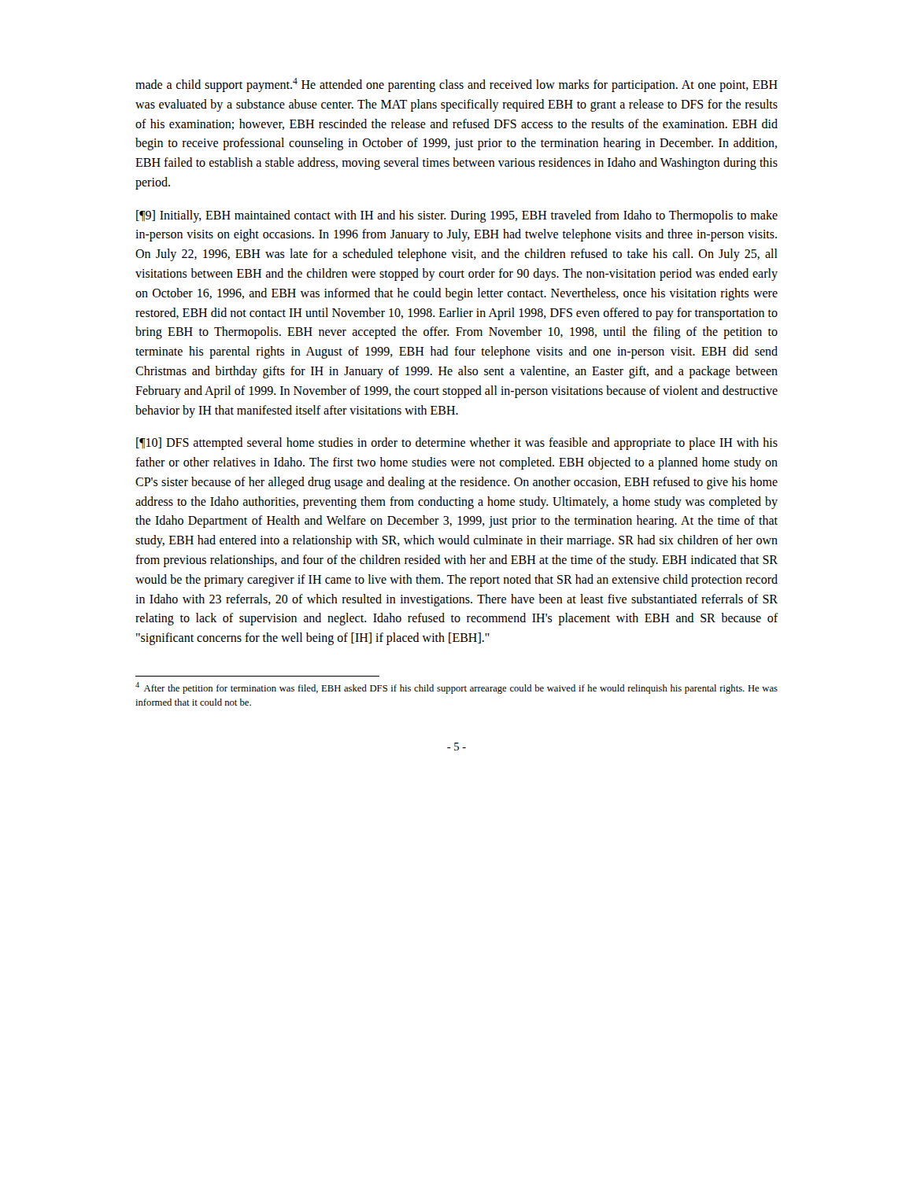made a child support payment.4 He attended one parenting class and received low marks for participation. At one point, EBH was evaluated by a substance abuse center. The MAT plans specifically required EBH to grant a release to DFS for the results of his examination; however, EBH rescinded the release and refused DFS access to the results of the examination. EBH did begin to receive professional counseling in October of 1999, just prior to the termination hearing in December. In addition, EBH failed to establish a stable address, moving several times between various residences in Idaho and Washington during this period.
[¶9] Initially, EBH maintained contact with IH and his sister. During 1995, EBH traveled from Idaho to Thermopolis to make in-person visits on eight occasions. In 1996 from January to July, EBH had twelve telephone visits and three in-person visits. On July 22, 1996, EBH was late for a scheduled telephone visit, and the children refused to take his call. On July 25, all visitations between EBH and the children were stopped by court order for 90 days. The non-visitation period was ended early on October 16, 1996, and EBH was informed that he could begin letter contact. Nevertheless, once his visitation rights were restored, EBH did not contact IH until November 10, 1998. Earlier in April 1998, DFS even offered to pay for transportation to bring EBH to Thermopolis. EBH never accepted the offer. From November 10, 1998, until the filing of the petition to terminate his parental rights in August of 1999, EBH had four telephone visits and one in-person visit. EBH did send Christmas and birthday gifts for IH in January of 1999. He also sent a valentine, an Easter gift, and a package between February and April of 1999. In November of 1999, the court stopped all in-person visitations because of violent and destructive behavior by IH that manifested itself after visitations with EBH.
[¶10] DFS attempted several home studies in order to determine whether it was feasible and appropriate to place IH with his father or other relatives in Idaho. The first two home studies were not completed. EBH objected to a planned home study on CP's sister because of her alleged drug usage and dealing at the residence. On another occasion, EBH refused to give his home address to the Idaho authorities, preventing them from conducting a home study. Ultimately, a home study was completed by the Idaho Department of Health and Welfare on December 3, 1999, just prior to the termination hearing. At the time of that study, EBH had entered into a relationship with SR, which would culminate in their marriage. SR had six children of her own from previous relationships, and four of the children resided with her and EBH at the time of the study. EBH indicated that SR would be the primary caregiver if IH came to live with them. The report noted that SR had an extensive child protection record in Idaho with 23 referrals, 20 of which resulted in investigations. There have been at least five substantiated referrals of SR relating to lack of supervision and neglect. Idaho refused to recommend IH's placement with EBH and SR because of "significant concerns for the well being of [IH] if placed with [EBH]."
4 After the petition for termination was filed, EBH asked DFS if his child support arrearage could be waived if he would relinquish his parental rights. He was informed that it could not be.
- 5 -